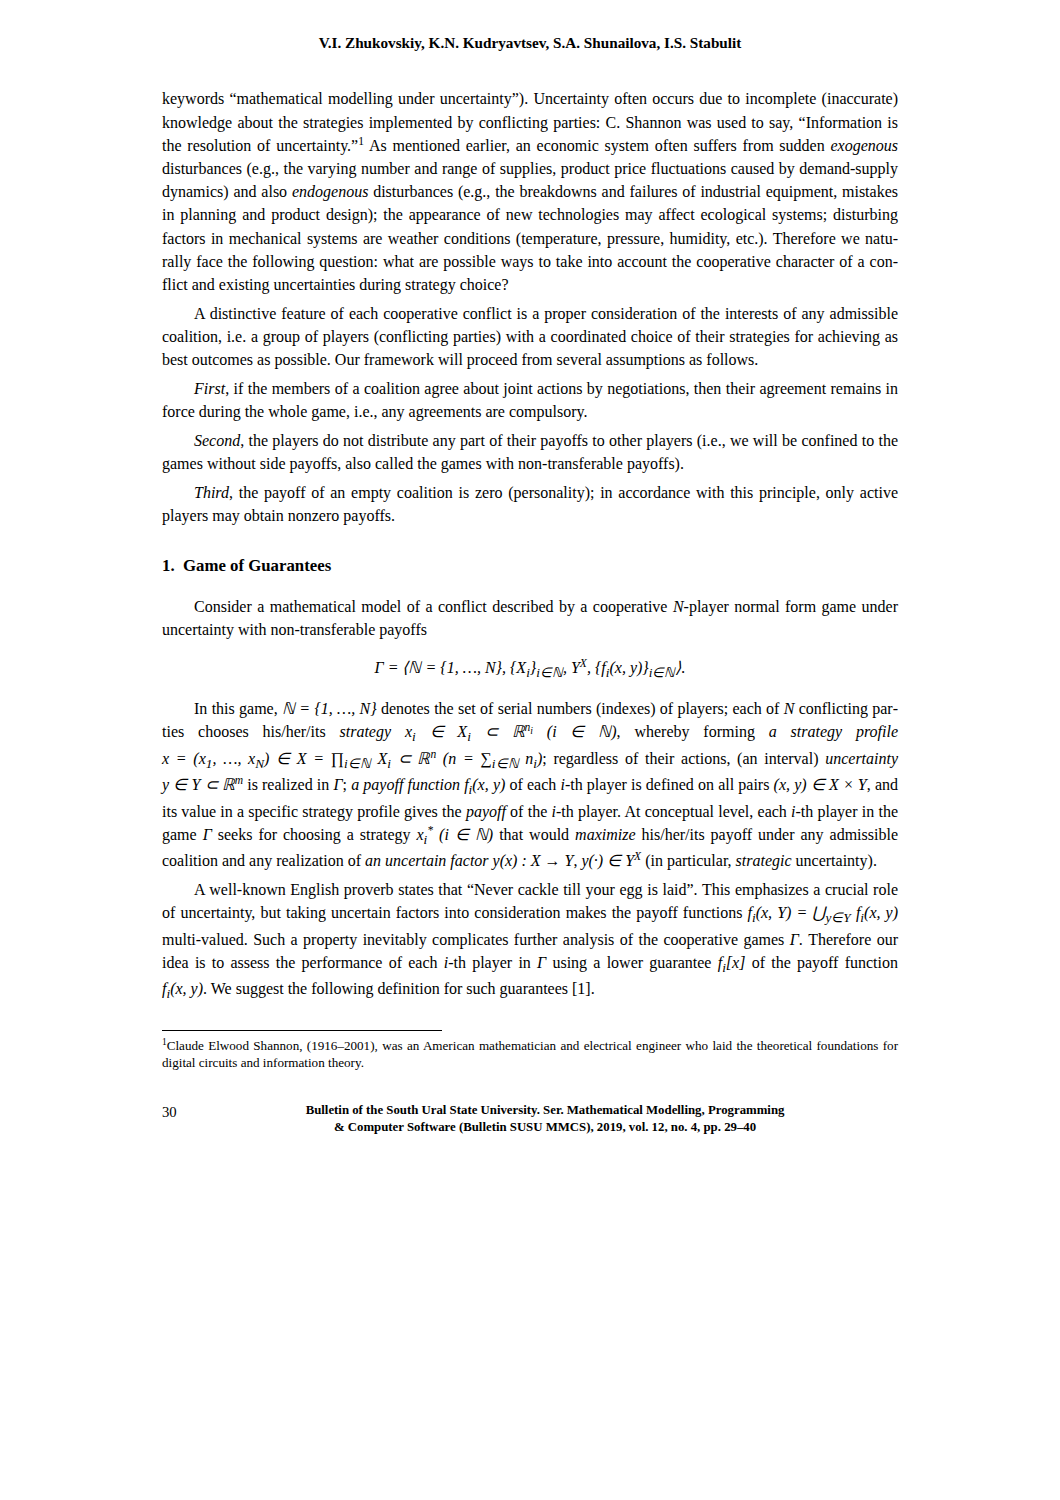V.I. Zhukovskiy, K.N. Kudryavtsev, S.A. Shunailova, I.S. Stabulit
keywords “mathematical modelling under uncertainty”). Uncertainty often occurs due to incomplete (inaccurate) knowledge about the strategies implemented by conflicting parties: C. Shannon was used to say, “Information is the resolution of uncertainty.”1 As mentioned earlier, an economic system often suffers from sudden exogenous disturbances (e.g., the varying number and range of supplies, product price fluctuations caused by demand-supply dynamics) and also endogenous disturbances (e.g., the breakdowns and failures of industrial equipment, mistakes in planning and product design); the appearance of new technologies may affect ecological systems; disturbing factors in mechanical systems are weather conditions (temperature, pressure, humidity, etc.). Therefore we naturally face the following question: what are possible ways to take into account the cooperative character of a conflict and existing uncertainties during strategy choice?
A distinctive feature of each cooperative conflict is a proper consideration of the interests of any admissible coalition, i.e. a group of players (conflicting parties) with a coordinated choice of their strategies for achieving as best outcomes as possible. Our framework will proceed from several assumptions as follows.
First, if the members of a coalition agree about joint actions by negotiations, then their agreement remains in force during the whole game, i.e., any agreements are compulsory.
Second, the players do not distribute any part of their payoffs to other players (i.e., we will be confined to the games without side payoffs, also called the games with non-transferable payoffs).
Third, the payoff of an empty coalition is zero (personality); in accordance with this principle, only active players may obtain nonzero payoffs.
1. Game of Guarantees
Consider a mathematical model of a conflict described by a cooperative N-player normal form game under uncertainty with non-transferable payoffs
Γ = ⟨ℕ = {1, …, N}, {Xi}i∈ℕ, YX, {fi(x, y)}i∈ℕ⟩.
In this game, ℕ = {1, …, N} denotes the set of serial numbers (indexes) of players; each of N conflicting parties chooses his/her/its strategy xi ∈ Xi ⊂ ℝni (i ∈ ℕ), whereby forming a strategy profile x = (x1, …, xN) ∈ X = ∏i∈ℕ Xi ⊂ ℝn (n = ∑i∈ℕ ni); regardless of their actions, (an interval) uncertainty y ∈ Y ⊂ ℝm is realized in Γ; a payoff function fi(x, y) of each i-th player is defined on all pairs (x, y) ∈ X × Y, and its value in a specific strategy profile gives the payoff of the i-th player. At conceptual level, each i-th player in the game Γ seeks for choosing a strategy xi* (i ∈ ℕ) that would maximize his/her/its payoff under any admissible coalition and any realization of an uncertain factor y(x) : X → Y, y(·) ∈ YX (in particular, strategic uncertainty).
A well-known English proverb states that “Never cackle till your egg is laid”. This emphasizes a crucial role of uncertainty, but taking uncertain factors into consideration makes the payoff functions fi(x, Y) = ⋃y∈Y fi(x, y) multi-valued. Such a property inevitably complicates further analysis of the cooperative games Γ. Therefore our idea is to assess the performance of each i-th player in Γ using a lower guarantee fi[x] of the payoff function fi(x, y). We suggest the following definition for such guarantees [1].
1Claude Elwood Shannon, (1916–2001), was an American mathematician and electrical engineer who laid the theoretical foundations for digital circuits and information theory.
30
Bulletin of the South Ural State University. Ser. Mathematical Modelling, Programming
& Computer Software (Bulletin SUSU MMCS), 2019, vol. 12, no. 4, pp. 29–40